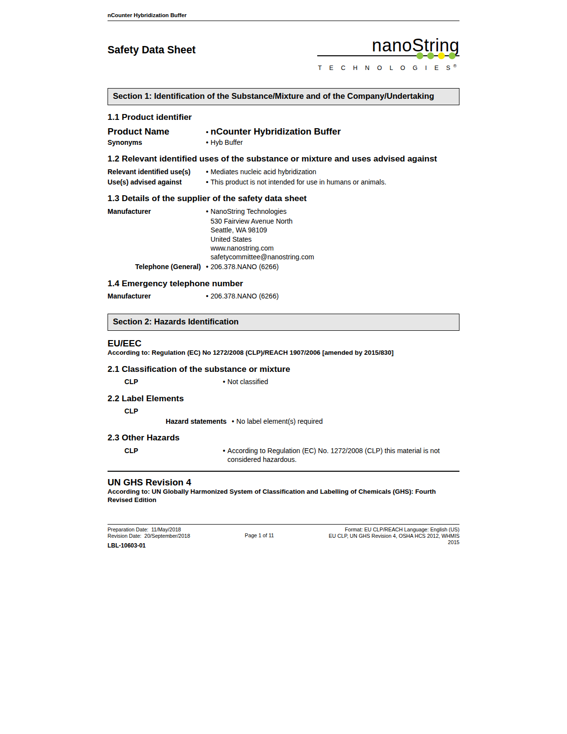nCounter Hybridization Buffer
Safety Data Sheet
nanoString
T E C H N O L O G I E S®
Section 1: Identification of the Substance/Mixture and of the Company/Undertaking
1.1 Product identifier
Product Name
•
nCounter Hybridization Buffer
Synonyms
•
Hyb Buffer
1.2 Relevant identified uses of the substance or mixture and uses advised against
Relevant identified use(s)
•
Mediates nucleic acid hybridization
Use(s) advised against
•
This product is not intended for use in humans or animals.
1.3 Details of the supplier of the safety data sheet
Manufacturer
•
NanoString Technologies
530 Fairview Avenue North Seattle, WA 98109 United States www.nanostring.com safetycommittee@nanostring.com
Telephone (General)
•
206.378.NANO (6266)
1.4 Emergency telephone number
Manufacturer
•
206.378.NANO (6266)
Section 2: Hazards Identification
EU/EEC
According to: Regulation (EC) No 1272/2008 (CLP)/REACH 1907/2006 [amended by 2015/830]
2.1 Classification of the substance or mixture
CLP
•
Not classified
2.2 Label Elements
CLP
Hazard statements
•
No label element(s) required
2.3 Other Hazards
CLP
•
According to Regulation (EC) No. 1272/2008 (CLP) this material is not considered hazardous.
UN GHS Revision 4
According to: UN Globally Harmonized System of Classification and Labelling of Chemicals (GHS): Fourth Revised Edition
Preparation Date: 11/May/2018
Revision Date: 20/September/2018
LBL-10603-01
Page 1 of 11
Format: EU CLP/REACH Language: English (US)
EU CLP, UN GHS Revision 4, OSHA HCS 2012, WHMIS
2015